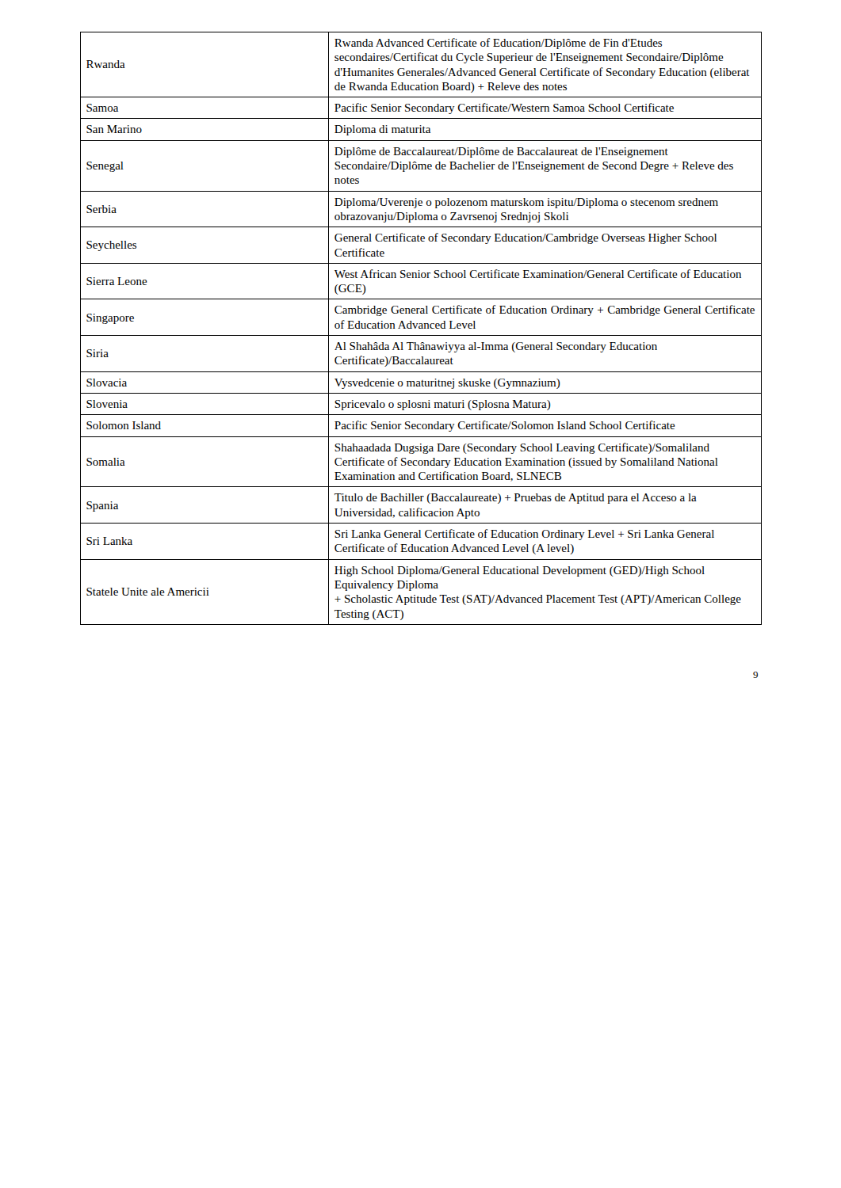| Rwanda | Rwanda Advanced Certificate of Education/Diplôme de Fin d'Etudes secondaires/Certificat du Cycle Superieur de l'Enseignement Secondaire/Diplôme d'Humanites Generales/Advanced General Certificate of Secondary Education (eliberat de Rwanda Education Board) + Releve des notes |
| Samoa | Pacific Senior Secondary Certificate/Western Samoa School Certificate |
| San Marino | Diploma di maturita |
| Senegal | Diplôme de Baccalaureat/Diplôme de Baccalaureat de l'Enseignement Secondaire/Diplôme de Bachelier de l'Enseignement de Second Degre + Releve des notes |
| Serbia | Diploma/Uverenje o polozenom maturskom ispitu/Diploma o stecenom srednem obrazovanju/Diploma o Zavrsenoj Srednjoj Skoli |
| Seychelles | General Certificate of Secondary Education/Cambridge Overseas Higher School Certificate |
| Sierra Leone | West African Senior School Certificate Examination/General Certificate of Education (GCE) |
| Singapore | Cambridge General Certificate of Education Ordinary + Cambridge General Certificate of Education Advanced Level |
| Siria | Al Shahâda Al Thânawiyya al-Imma (General Secondary Education Certificate)/Baccalaureat |
| Slovacia | Vysvedcenie o maturitnej skuske (Gymnazium) |
| Slovenia | Spricevalo o splosni maturi (Splosna Matura) |
| Solomon Island | Pacific Senior Secondary Certificate/Solomon Island School Certificate |
| Somalia | Shahaadada Dugsiga Dare (Secondary School Leaving Certificate)/Somaliland Certificate of Secondary Education Examination (issued by Somaliland National Examination and Certification Board, SLNECB |
| Spania | Titulo de Bachiller (Baccalaureate) + Pruebas de Aptitud para el Acceso a la Universidad, calificacion Apto |
| Sri Lanka | Sri Lanka General Certificate of Education Ordinary Level + Sri Lanka General Certificate of Education Advanced Level (A level) |
| Statele Unite ale Americii | High School Diploma/General Educational Development (GED)/High School Equivalency Diploma + Scholastic Aptitude Test (SAT)/Advanced Placement Test (APT)/American College Testing (ACT) |
9